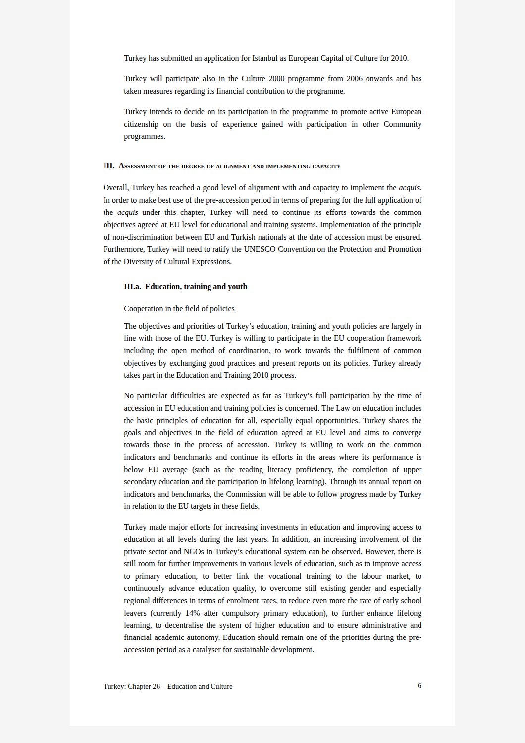Turkey has submitted an application for Istanbul as European Capital of Culture for 2010.
Turkey will participate also in the Culture 2000 programme from 2006 onwards and has taken measures regarding its financial contribution to the programme.
Turkey intends to decide on its participation in the programme to promote active European citizenship on the basis of experience gained with participation in other Community programmes.
III. Assessment of the degree of alignment and implementing capacity
Overall, Turkey has reached a good level of alignment with and capacity to implement the acquis. In order to make best use of the pre-accession period in terms of preparing for the full application of the acquis under this chapter, Turkey will need to continue its efforts towards the common objectives agreed at EU level for educational and training systems. Implementation of the principle of non-discrimination between EU and Turkish nationals at the date of accession must be ensured. Furthermore, Turkey will need to ratify the UNESCO Convention on the Protection and Promotion of the Diversity of Cultural Expressions.
III.a. Education, training and youth
Cooperation in the field of policies
The objectives and priorities of Turkey’s education, training and youth policies are largely in line with those of the EU. Turkey is willing to participate in the EU cooperation framework including the open method of coordination, to work towards the fulfilment of common objectives by exchanging good practices and present reports on its policies. Turkey already takes part in the Education and Training 2010 process.
No particular difficulties are expected as far as Turkey’s full participation by the time of accession in EU education and training policies is concerned. The Law on education includes the basic principles of education for all, especially equal opportunities. Turkey shares the goals and objectives in the field of education agreed at EU level and aims to converge towards those in the process of accession. Turkey is willing to work on the common indicators and benchmarks and continue its efforts in the areas where its performance is below EU average (such as the reading literacy proficiency, the completion of upper secondary education and the participation in lifelong learning). Through its annual report on indicators and benchmarks, the Commission will be able to follow progress made by Turkey in relation to the EU targets in these fields.
Turkey made major efforts for increasing investments in education and improving access to education at all levels during the last years. In addition, an increasing involvement of the private sector and NGOs in Turkey’s educational system can be observed. However, there is still room for further improvements in various levels of education, such as to improve access to primary education, to better link the vocational training to the labour market, to continuously advance education quality, to overcome still existing gender and especially regional differences in terms of enrolment rates, to reduce even more the rate of early school leavers (currently 14% after compulsory primary education), to further enhance lifelong learning, to decentralise the system of higher education and to ensure administrative and financial academic autonomy. Education should remain one of the priorities during the pre-accession period as a catalyser for sustainable development.
Turkey: Chapter 26 – Education and Culture
6